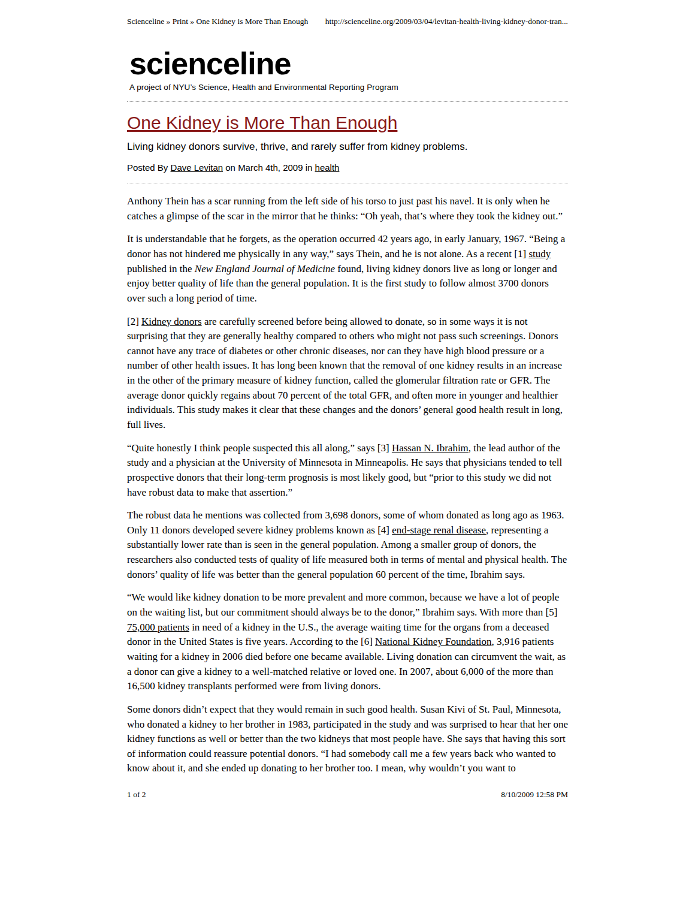Scienceline » Print » One Kidney is More Than Enough http://scienceline.org/2009/03/04/levitan-health-living-kidney-donor-tran...
scienceline A project of NYU’s Science, Health and Environmental Reporting Program
One Kidney is More Than Enough
Living kidney donors survive, thrive, and rarely suffer from kidney problems.
Posted By Dave Levitan on March 4th, 2009 in health
Anthony Thein has a scar running from the left side of his torso to just past his navel. It is only when he catches a glimpse of the scar in the mirror that he thinks: “Oh yeah, that’s where they took the kidney out.”
It is understandable that he forgets, as the operation occurred 42 years ago, in early January, 1967. “Being a donor has not hindered me physically in any way,” says Thein, and he is not alone. As a recent [1] study published in the New England Journal of Medicine found, living kidney donors live as long or longer and enjoy better quality of life than the general population. It is the first study to follow almost 3700 donors over such a long period of time.
[2] Kidney donors are carefully screened before being allowed to donate, so in some ways it is not surprising that they are generally healthy compared to others who might not pass such screenings. Donors cannot have any trace of diabetes or other chronic diseases, nor can they have high blood pressure or a number of other health issues. It has long been known that the removal of one kidney results in an increase in the other of the primary measure of kidney function, called the glomerular filtration rate or GFR. The average donor quickly regains about 70 percent of the total GFR, and often more in younger and healthier individuals. This study makes it clear that these changes and the donors’ general good health result in long, full lives.
“Quite honestly I think people suspected this all along,” says [3] Hassan N. Ibrahim, the lead author of the study and a physician at the University of Minnesota in Minneapolis. He says that physicians tended to tell prospective donors that their long-term prognosis is most likely good, but “prior to this study we did not have robust data to make that assertion.”
The robust data he mentions was collected from 3,698 donors, some of whom donated as long ago as 1963. Only 11 donors developed severe kidney problems known as [4] end-stage renal disease, representing a substantially lower rate than is seen in the general population. Among a smaller group of donors, the researchers also conducted tests of quality of life measured both in terms of mental and physical health. The donors’ quality of life was better than the general population 60 percent of the time, Ibrahim says.
“We would like kidney donation to be more prevalent and more common, because we have a lot of people on the waiting list, but our commitment should always be to the donor,” Ibrahim says. With more than [5] 75,000 patients in need of a kidney in the U.S., the average waiting time for the organs from a deceased donor in the United States is five years. According to the [6] National Kidney Foundation, 3,916 patients waiting for a kidney in 2006 died before one became available. Living donation can circumvent the wait, as a donor can give a kidney to a well-matched relative or loved one. In 2007, about 6,000 of the more than 16,500 kidney transplants performed were from living donors.
Some donors didn’t expect that they would remain in such good health. Susan Kivi of St. Paul, Minnesota, who donated a kidney to her brother in 1983, participated in the study and was surprised to hear that her one kidney functions as well or better than the two kidneys that most people have. She says that having this sort of information could reassure potential donors. “I had somebody call me a few years back who wanted to know about it, and she ended up donating to her brother too. I mean, why wouldn’t you want to
1 of 2 8/10/2009 12:58 PM